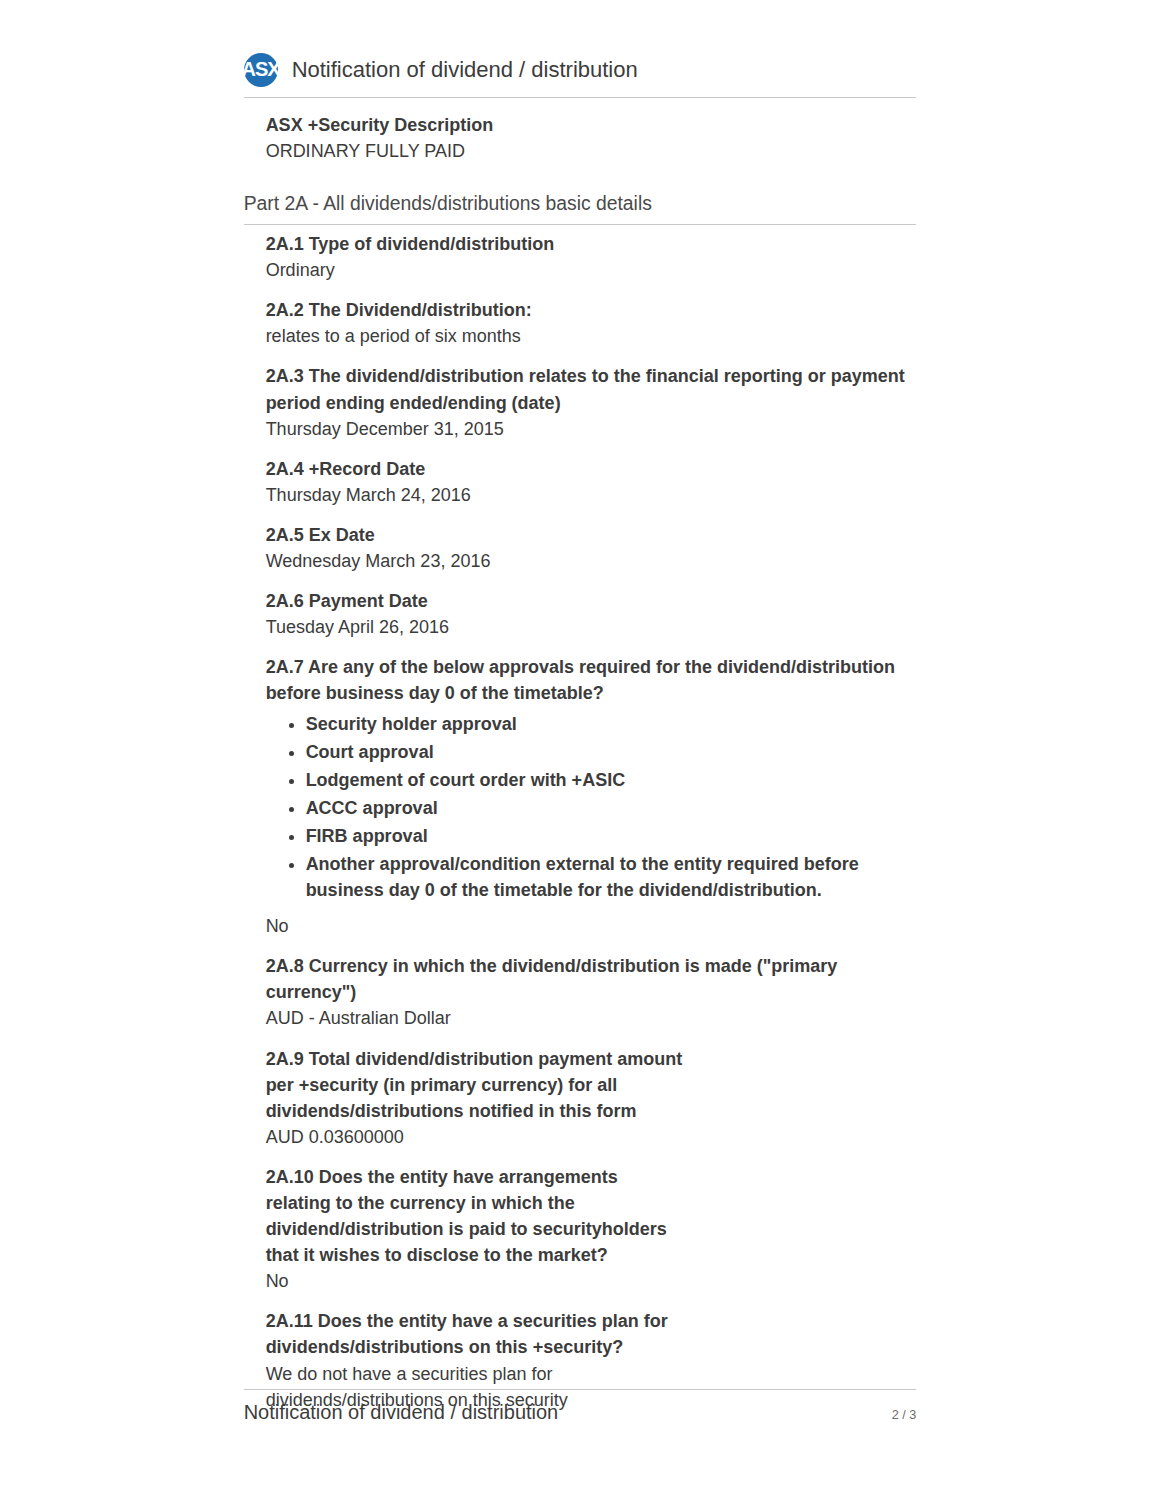ASX
Notification of dividend / distribution
ASX +Security Description
ORDINARY FULLY PAID
Part 2A - All dividends/distributions basic details
2A.1 Type of dividend/distribution
Ordinary
2A.2 The Dividend/distribution:
relates to a period of six months
2A.3 The dividend/distribution relates to the financial reporting or payment period ending ended/ending (date)
Thursday December 31, 2015
2A.4 +Record Date
Thursday March 24, 2016
2A.5 Ex Date
Wednesday March 23, 2016
2A.6 Payment Date
Tuesday April 26, 2016
2A.7 Are any of the below approvals required for the dividend/distribution before business day 0 of the timetable?
Security holder approval
Court approval
Lodgement of court order with +ASIC
ACCC approval
FIRB approval
Another approval/condition external to the entity required before business day 0 of the timetable for the dividend/distribution.
No
2A.8 Currency in which the dividend/distribution is made ("primary currency")
AUD - Australian Dollar
2A.9 Total dividend/distribution payment amount per +security (in primary currency) for all dividends/distributions notified in this form
AUD 0.03600000
2A.10 Does the entity have arrangements relating to the currency in which the dividend/distribution is paid to securityholders that it wishes to disclose to the market?
No
2A.11 Does the entity have a securities plan for dividends/distributions on this +security?
We do not have a securities plan for dividends/distributions on this security
Notification of dividend / distribution
2 / 3